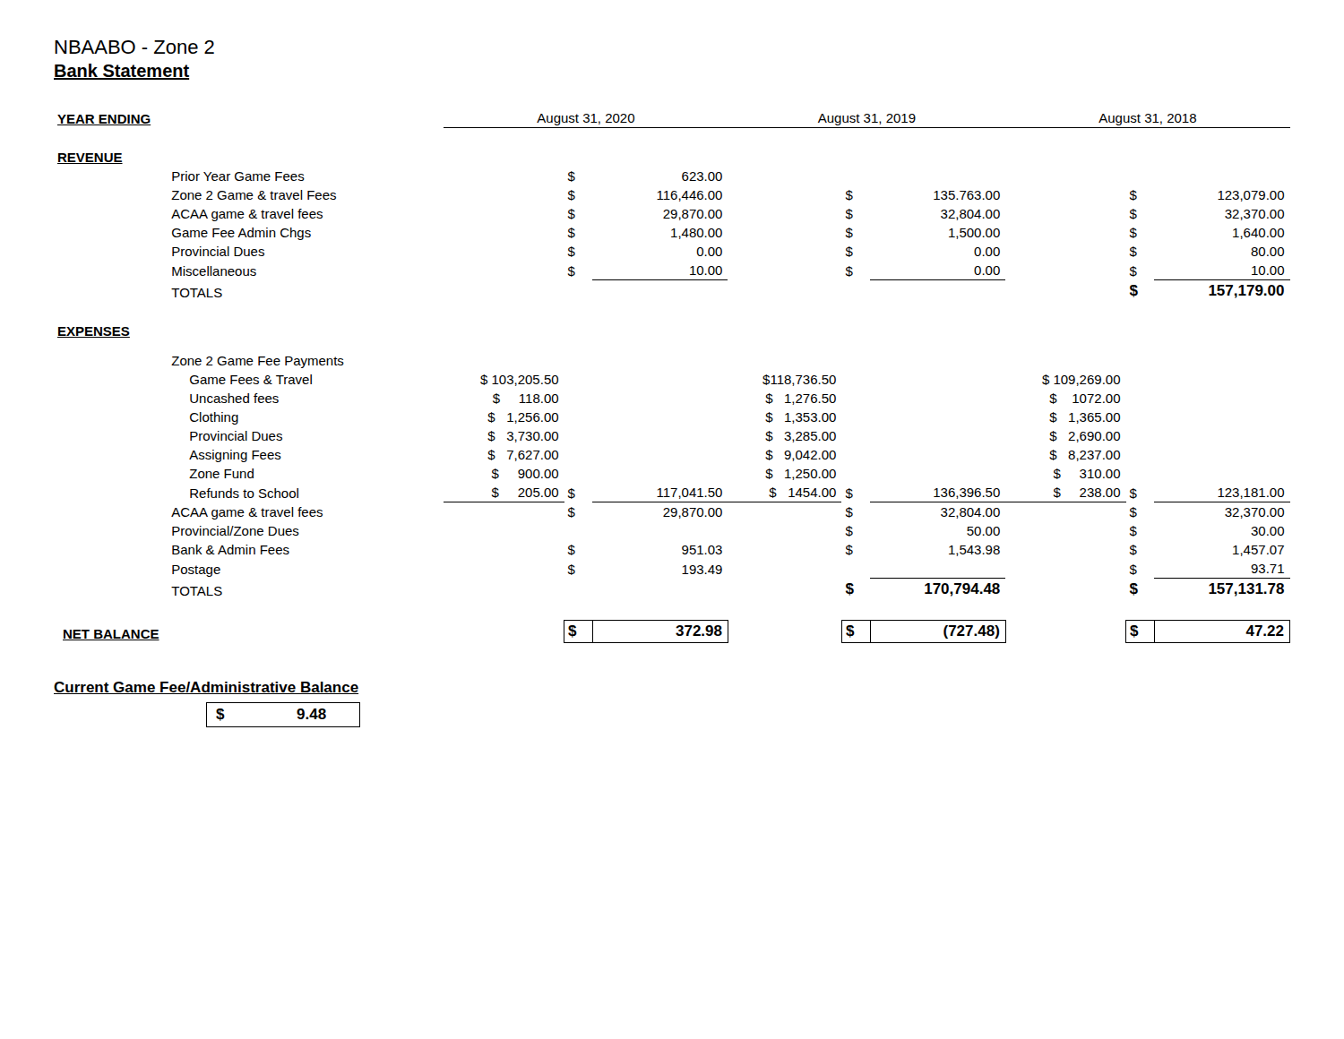NBAABO - Zone 2
Bank Statement
| YEAR ENDING | August 31, 2020 | August 31, 2019 | August 31, 2018 |
| REVENUE | |
| | Prior Year Game Fees | | $ | 623.00 | | | | | | |
| | Zone 2 Game & travel Fees | | $ | 116,446.00 | | $ | 135.763.00 | | $ | 123,079.00 |
| | ACAA game & travel fees | | $ | 29,870.00 | | $ | 32,804.00 | | $ | 32,370.00 |
| | Game Fee Admin Chgs | | $ | 1,480.00 | | $ | 1,500.00 | | $ | 1,640.00 |
| | Provincial Dues | | $ | 0.00 | | $ | 0.00 | | $ | 80.00 |
| | Miscellaneous | | $ | 10.00 | | $ | 0.00 | | $ | 10.00 |
| | TOTALS | | | | | | | | $ | 157,179.00 |
| EXPENSES | |
| | Zone 2 Game Fee Payments | |
| | Game Fees & Travel | $ 103,205.50 | | | $118,736.50 | | | $ 109,269.00 | | |
| | Uncashed fees | $ 118.00 | | | $ 1,276.50 | | | $ 1072.00 | | |
| | Clothing | $ 1,256.00 | | | $ 1,353.00 | | | $ 1,365.00 | | |
| | Provincial Dues | $ 3,730.00 | | | $ 3,285.00 | | | $ 2,690.00 | | |
| | Assigning Fees | $ 7,627.00 | | | $ 9,042.00 | | | $ 8,237.00 | | |
| | Zone Fund | $ 900.00 | | | $ 1,250.00 | | | $ 310.00 | | |
| | Refunds to School | $ 205.00 | $ | 117,041.50 | $ 1454.00 | $ | 136,396.50 | $ 238.00 | $ | 123,181.00 |
| | ACAA game & travel fees | | $ | 29,870.00 | | $ | 32,804.00 | | $ | 32,370.00 |
| | Provincial/Zone Dues | | | | | $ | 50.00 | | $ | 30.00 |
| | Bank & Admin Fees | | $ | 951.03 | | $ | 1,543.98 | | $ | 1,457.07 |
| | Postage | | $ | 193.49 | | | | | $ | 93.71 |
| | TOTALS | | | | | $ | 170,794.48 | | $ | 157,131.78 |
| NET BALANCE | | $ | 372.98 | | $ | (727.48) | | $ | 47.22 |
Current Game Fee/Administrative Balance
$9.48